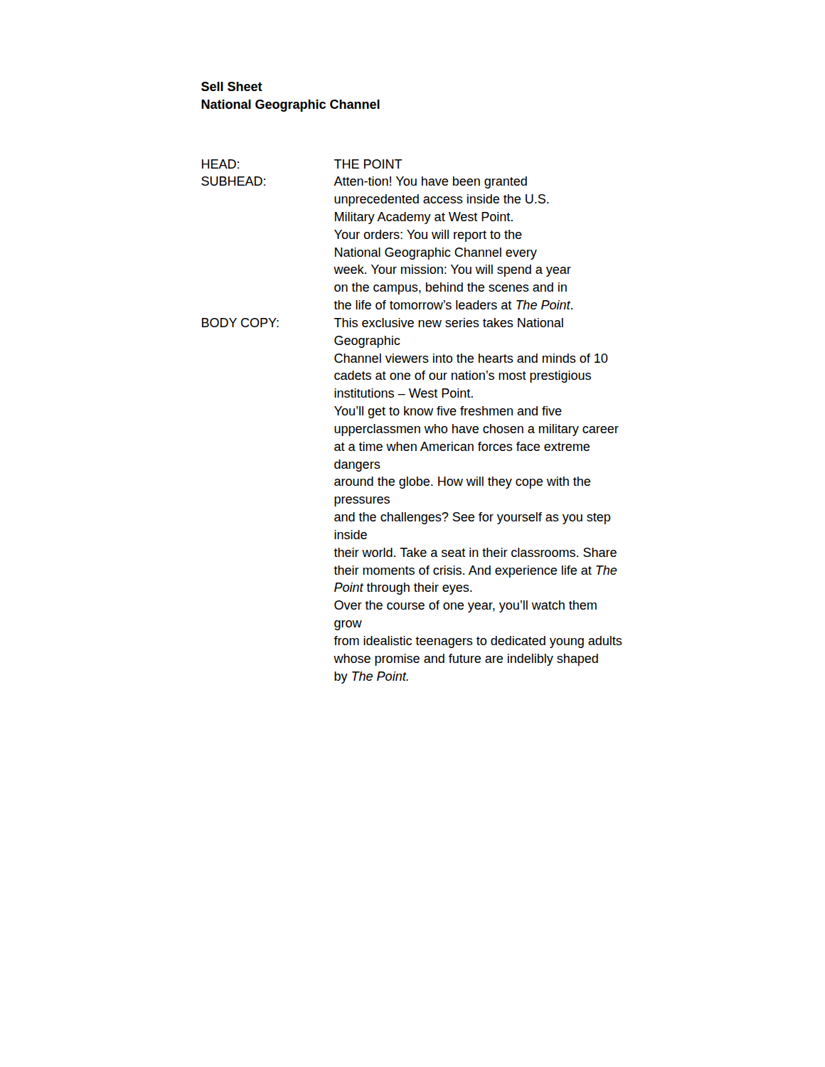Sell Sheet
National Geographic Channel
| HEAD: | THE POINT |
| SUBHEAD: | Atten-tion! You have been granted unprecedented access inside the U.S. Military Academy at West Point. Your orders: You will report to the National Geographic Channel every week. Your mission: You will spend a year on the campus, behind the scenes and in the life of tomorrow’s leaders at The Point . |
| BODY COPY: | This exclusive new series takes National Geographic Channel viewers into the hearts and minds of 10 cadets at one of our nation’s most prestigious institutions – West Point. You’ll get to know five freshmen and five upperclassmen who have chosen a military career at a time when American forces face extreme dangers around the globe. How will they cope with the pressures and the challenges? See for yourself as you step inside their world. Take a seat in their classrooms. Share their moments of crisis. And experience life at The Point through their eyes. Over the course of one year, you’ll watch them grow from idealistic teenagers to dedicated young adults whose promise and future are indelibly shaped by The Point. |